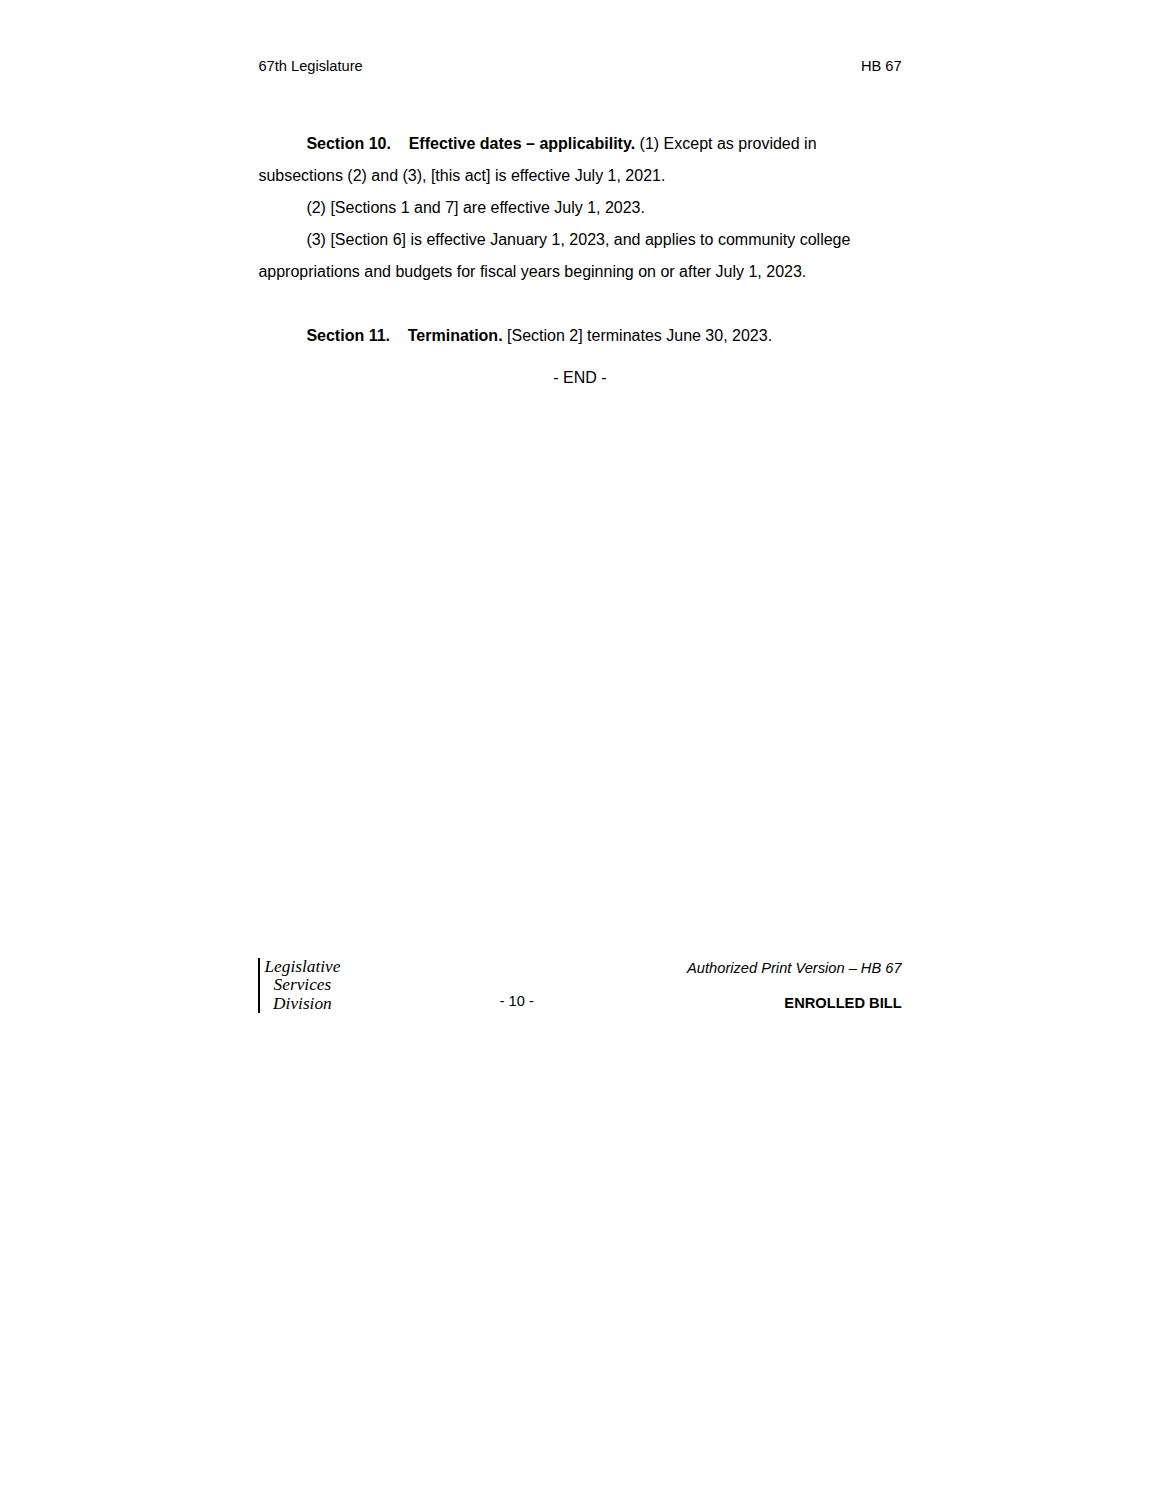67th Legislature
HB 67
Section 10. Effective dates – applicability. (1) Except as provided in subsections (2) and (3), [this act] is effective July 1, 2021.
(2) [Sections 1 and 7] are effective July 1, 2023.
(3) [Section 6] is effective January 1, 2023, and applies to community college appropriations and budgets for fiscal years beginning on or after July 1, 2023.
Section 11. Termination. [Section 2] terminates June 30, 2023.
- END -
Legislative
Services
Division
- 10 -
Authorized Print Version – HB 67
ENROLLED BILL